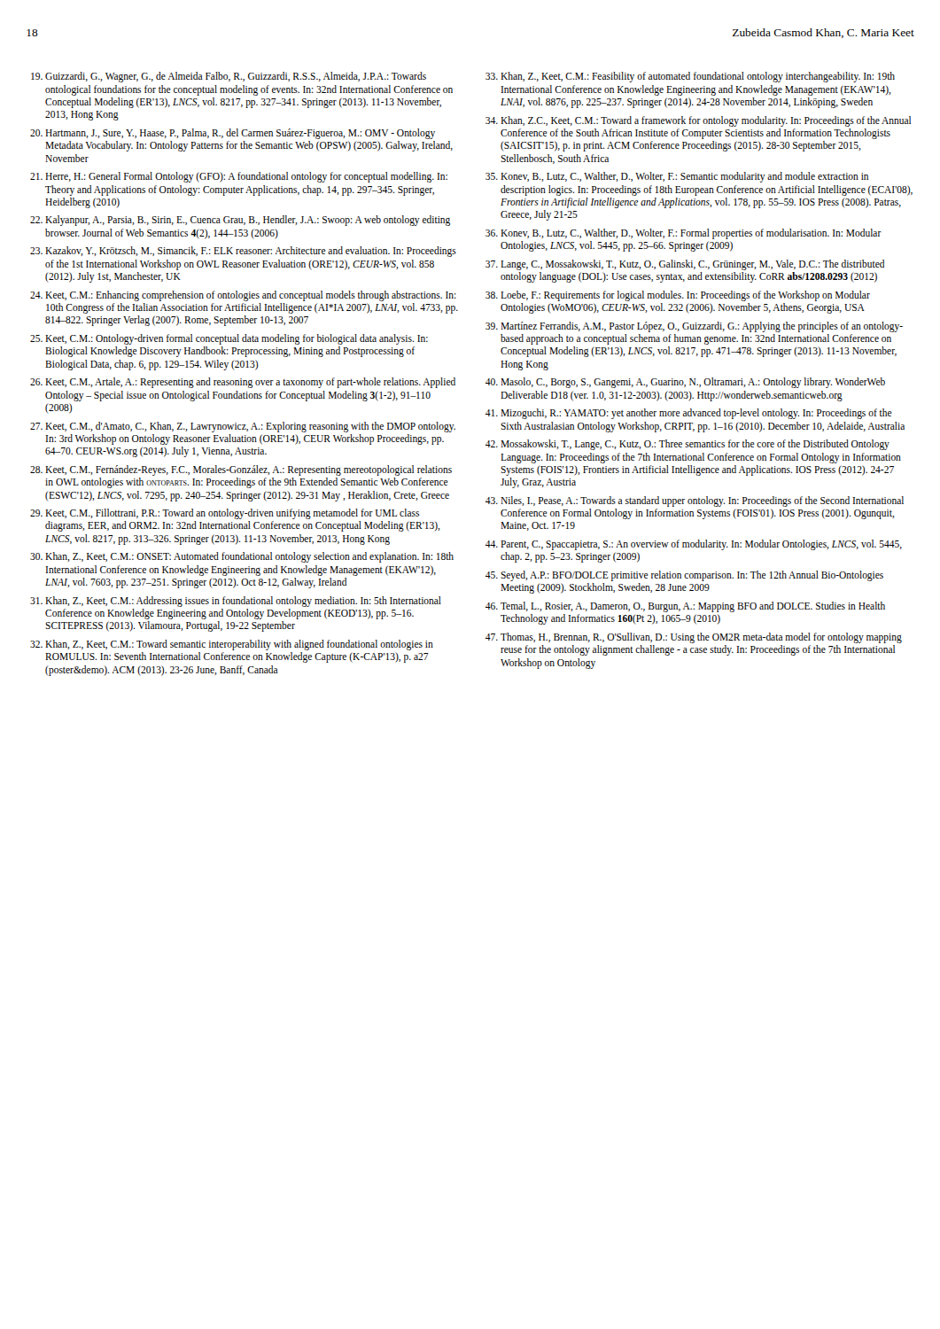18 Zubeida Casmod Khan, C. Maria Keet
Guizzardi, G., Wagner, G., de Almeida Falbo, R., Guizzardi, R.S.S., Almeida, J.P.A.: Towards ontological foundations for the conceptual modeling of events. In: 32nd International Conference on Conceptual Modeling (ER'13), LNCS, vol. 8217, pp. 327–341. Springer (2013). 11-13 November, 2013, Hong Kong
Hartmann, J., Sure, Y., Haase, P., Palma, R., del Carmen Suárez-Figueroa, M.: OMV - Ontology Metadata Vocabulary. In: Ontology Patterns for the Semantic Web (OPSW) (2005). Galway, Ireland, November
Herre, H.: General Formal Ontology (GFO): A foundational ontology for conceptual modelling. In: Theory and Applications of Ontology: Computer Applications, chap. 14, pp. 297–345. Springer, Heidelberg (2010)
Kalyanpur, A., Parsia, B., Sirin, E., Cuenca Grau, B., Hendler, J.A.: Swoop: A web ontology editing browser. Journal of Web Semantics 4(2), 144–153 (2006)
Kazakov, Y., Krötzsch, M., Simancik, F.: ELK reasoner: Architecture and evaluation. In: Proceedings of the 1st International Workshop on OWL Reasoner Evaluation (ORE'12), CEUR-WS, vol. 858 (2012). July 1st, Manchester, UK
Keet, C.M.: Enhancing comprehension of ontologies and conceptual models through abstractions. In: 10th Congress of the Italian Association for Artificial Intelligence (AI*IA 2007), LNAI, vol. 4733, pp. 814–822. Springer Verlag (2007). Rome, September 10-13, 2007
Keet, C.M.: Ontology-driven formal conceptual data modeling for biological data analysis. In: Biological Knowledge Discovery Handbook: Preprocessing, Mining and Postprocessing of Biological Data, chap. 6, pp. 129–154. Wiley (2013)
Keet, C.M., Artale, A.: Representing and reasoning over a taxonomy of part-whole relations. Applied Ontology – Special issue on Ontological Foundations for Conceptual Modeling 3(1-2), 91–110 (2008)
Keet, C.M., d'Amato, C., Khan, Z., Lawrynowicz, A.: Exploring reasoning with the DMOP ontology. In: 3rd Workshop on Ontology Reasoner Evaluation (ORE'14), CEUR Workshop Proceedings, pp. 64–70. CEUR-WS.org (2014). July 1, Vienna, Austria.
Keet, C.M., Fernández-Reyes, F.C., Morales-González, A.: Representing mereotopological relations in OWL ontologies with ontoparts. In: Proceedings of the 9th Extended Semantic Web Conference (ESWC'12), LNCS, vol. 7295, pp. 240–254. Springer (2012). 29-31 May , Heraklion, Crete, Greece
Keet, C.M., Fillottrani, P.R.: Toward an ontology-driven unifying metamodel for UML class diagrams, EER, and ORM2. In: 32nd International Conference on Conceptual Modeling (ER'13), LNCS, vol. 8217, pp. 313–326. Springer (2013). 11-13 November, 2013, Hong Kong
Khan, Z., Keet, C.M.: ONSET: Automated foundational ontology selection and explanation. In: 18th International Conference on Knowledge Engineering and Knowledge Management (EKAW'12), LNAI, vol. 7603, pp. 237–251. Springer (2012). Oct 8-12, Galway, Ireland
Khan, Z., Keet, C.M.: Addressing issues in foundational ontology mediation. In: 5th International Conference on Knowledge Engineering and Ontology Development (KEOD'13), pp. 5–16. SCITEPRESS (2013). Vilamoura, Portugal, 19-22 September
Khan, Z., Keet, C.M.: Toward semantic interoperability with aligned foundational ontologies in ROMULUS. In: Seventh International Conference on Knowledge Capture (K-CAP'13), p. a27 (poster&demo). ACM (2013). 23-26 June, Banff, Canada
Khan, Z., Keet, C.M.: Feasibility of automated foundational ontology interchangeability. In: 19th International Conference on Knowledge Engineering and Knowledge Management (EKAW'14), LNAI, vol. 8876, pp. 225–237. Springer (2014). 24-28 November 2014, Linköping, Sweden
Khan, Z.C., Keet, C.M.: Toward a framework for ontology modularity. In: Proceedings of the Annual Conference of the South African Institute of Computer Scientists and Information Technologists (SAICSIT'15), p. in print. ACM Conference Proceedings (2015). 28-30 September 2015, Stellenbosch, South Africa
Konev, B., Lutz, C., Walther, D., Wolter, F.: Semantic modularity and module extraction in description logics. In: Proceedings of 18th European Conference on Artificial Intelligence (ECAI'08), Frontiers in Artificial Intelligence and Applications, vol. 178, pp. 55–59. IOS Press (2008). Patras, Greece, July 21-25
Konev, B., Lutz, C., Walther, D., Wolter, F.: Formal properties of modularisation. In: Modular Ontologies, LNCS, vol. 5445, pp. 25–66. Springer (2009)
Lange, C., Mossakowski, T., Kutz, O., Galinski, C., Grüninger, M., Vale, D.C.: The distributed ontology language (DOL): Use cases, syntax, and extensibility. CoRR abs/1208.0293 (2012)
Loebe, F.: Requirements for logical modules. In: Proceedings of the Workshop on Modular Ontologies (WoMO'06), CEUR-WS, vol. 232 (2006). November 5, Athens, Georgia, USA
Martínez Ferrandis, A.M., Pastor López, O., Guizzardi, G.: Applying the principles of an ontology-based approach to a conceptual schema of human genome. In: 32nd International Conference on Conceptual Modeling (ER'13), LNCS, vol. 8217, pp. 471–478. Springer (2013). 11-13 November, Hong Kong
Masolo, C., Borgo, S., Gangemi, A., Guarino, N., Oltramari, A.: Ontology library. WonderWeb Deliverable D18 (ver. 1.0, 31-12-2003). (2003). Http://wonderweb.semanticweb.org
Mizoguchi, R.: YAMATO: yet another more advanced top-level ontology. In: Proceedings of the Sixth Australasian Ontology Workshop, CRPIT, pp. 1–16 (2010). December 10, Adelaide, Australia
Mossakowski, T., Lange, C., Kutz, O.: Three semantics for the core of the Distributed Ontology Language. In: Proceedings of the 7th International Conference on Formal Ontology in Information Systems (FOIS'12), Frontiers in Artificial Intelligence and Applications. IOS Press (2012). 24-27 July, Graz, Austria
Niles, I., Pease, A.: Towards a standard upper ontology. In: Proceedings of the Second International Conference on Formal Ontology in Information Systems (FOIS'01). IOS Press (2001). Ogunquit, Maine, Oct. 17-19
Parent, C., Spaccapietra, S.: An overview of modularity. In: Modular Ontologies, LNCS, vol. 5445, chap. 2, pp. 5–23. Springer (2009)
Seyed, A.P.: BFO/DOLCE primitive relation comparison. In: The 12th Annual Bio-Ontologies Meeting (2009). Stockholm, Sweden, 28 June 2009
Temal, L., Rosier, A., Dameron, O., Burgun, A.: Mapping BFO and DOLCE. Studies in Health Technology and Informatics 160(Pt 2), 1065–9 (2010)
Thomas, H., Brennan, R., O'Sullivan, D.: Using the OM2R meta-data model for ontology mapping reuse for the ontology alignment challenge - a case study. In: Proceedings of the 7th International Workshop on Ontology